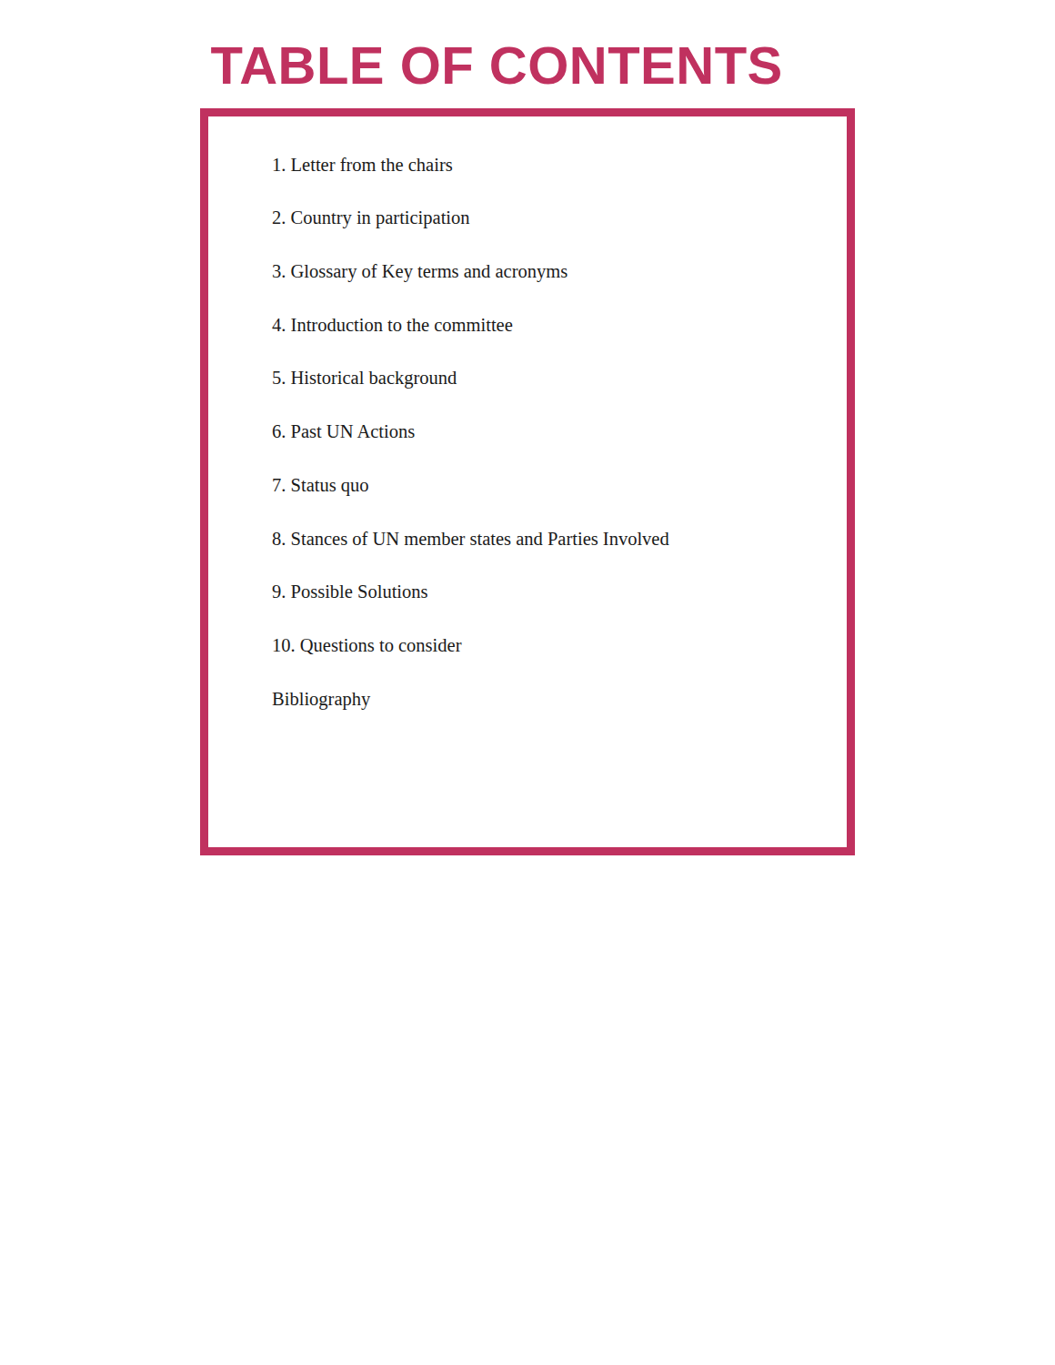Table of Contents
1. Letter from the chairs
2. Country in participation
3. Glossary of Key terms and acronyms
4. Introduction to the committee
5. Historical background
6. Past UN Actions
7. Status quo
8. Stances of UN member states and Parties Involved
9. Possible Solutions
10. Questions to consider
Bibliography